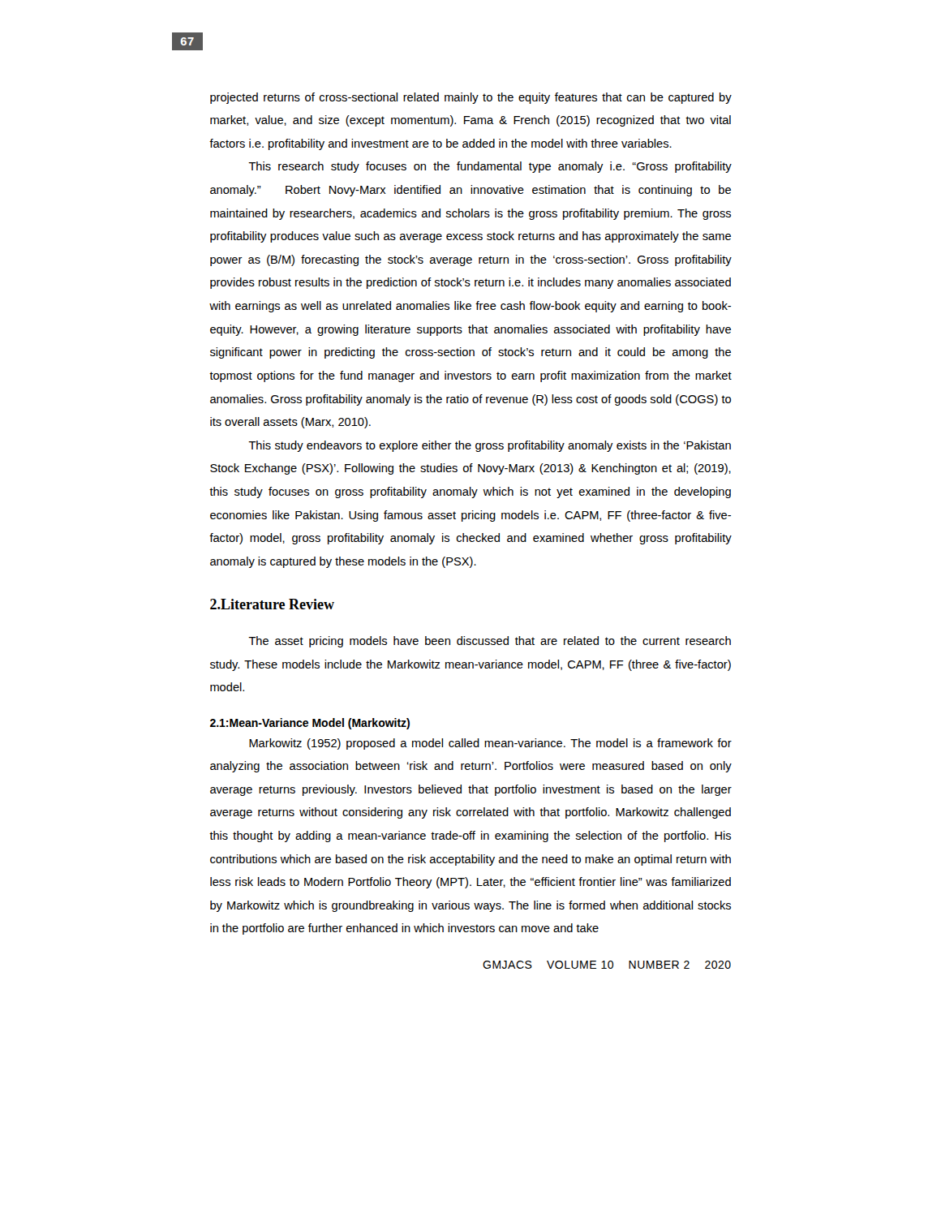67
projected returns of cross-sectional related mainly to the equity features that can be captured by market, value, and size (except momentum). Fama & French (2015) recognized that two vital factors i.e. profitability and investment are to be added in the model with three variables.
This research study focuses on the fundamental type anomaly i.e. “Gross profitability anomaly.” Robert Novy-Marx identified an innovative estimation that is continuing to be maintained by researchers, academics and scholars is the gross profitability premium. The gross profitability produces value such as average excess stock returns and has approximately the same power as (B/M) forecasting the stock’s average return in the ‘cross-section’. Gross profitability provides robust results in the prediction of stock’s return i.e. it includes many anomalies associated with earnings as well as unrelated anomalies like free cash flow-book equity and earning to book- equity. However, a growing literature supports that anomalies associated with profitability have significant power in predicting the cross-section of stock’s return and it could be among the topmost options for the fund manager and investors to earn profit maximization from the market anomalies. Gross profitability anomaly is the ratio of revenue (R) less cost of goods sold (COGS) to its overall assets (Marx, 2010).
This study endeavors to explore either the gross profitability anomaly exists in the ‘Pakistan Stock Exchange (PSX)’. Following the studies of Novy-Marx (2013) & Kenchington et al; (2019), this study focuses on gross profitability anomaly which is not yet examined in the developing economies like Pakistan. Using famous asset pricing models i.e. CAPM, FF (three-factor & five-factor) model, gross profitability anomaly is checked and examined whether gross profitability anomaly is captured by these models in the (PSX).
2.Literature Review
The asset pricing models have been discussed that are related to the current research study. These models include the Markowitz mean-variance model, CAPM, FF (three & five-factor) model.
2.1:Mean-Variance Model (Markowitz)
Markowitz (1952) proposed a model called mean-variance. The model is a framework for analyzing the association between ‘risk and return’. Portfolios were measured based on only average returns previously. Investors believed that portfolio investment is based on the larger average returns without considering any risk correlated with that portfolio. Markowitz challenged this thought by adding a mean-variance trade-off in examining the selection of the portfolio. His contributions which are based on the risk acceptability and the need to make an optimal return with less risk leads to Modern Portfolio Theory (MPT). Later, the “efficient frontier line” was familiarized by Markowitz which is groundbreaking in various ways. The line is formed when additional stocks in the portfolio are further enhanced in which investors can move and take
GMJACS VOLUME 10 NUMBER 2 2020